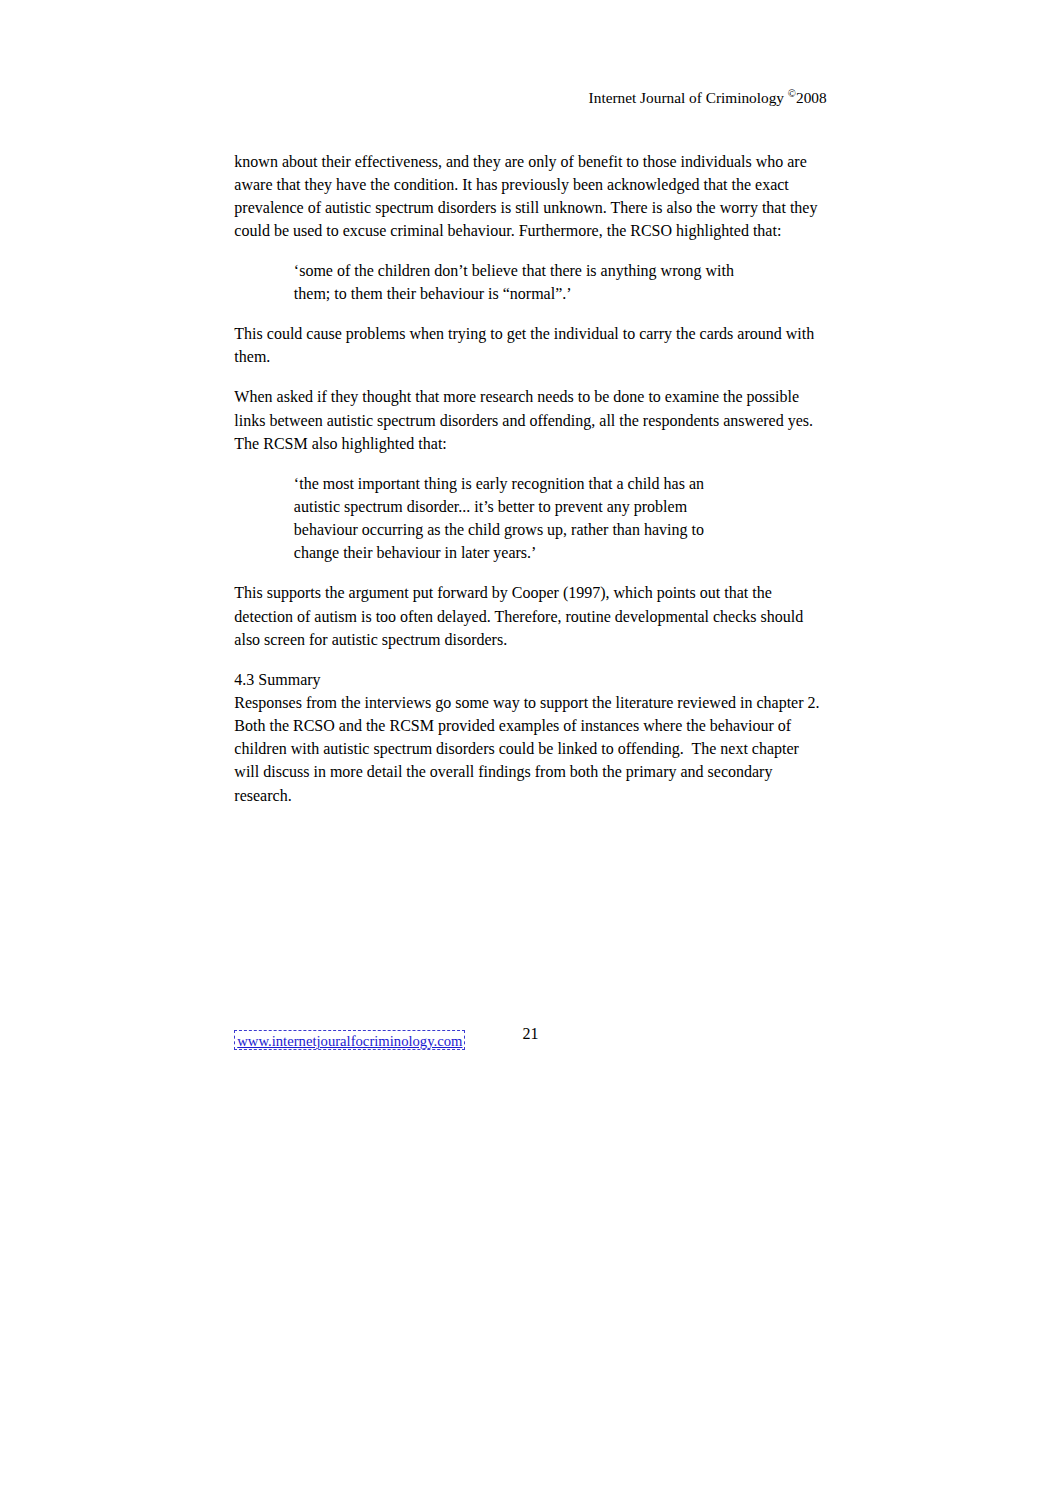Internet Journal of Criminology ©2008
known about their effectiveness, and they are only of benefit to those individuals who are aware that they have the condition. It has previously been acknowledged that the exact prevalence of autistic spectrum disorders is still unknown. There is also the worry that they could be used to excuse criminal behaviour. Furthermore, the RCSO highlighted that:
‘some of the children don’t believe that there is anything wrong with them; to them their behaviour is “normal”.’
This could cause problems when trying to get the individual to carry the cards around with them.
When asked if they thought that more research needs to be done to examine the possible links between autistic spectrum disorders and offending, all the respondents answered yes. The RCSM also highlighted that:
‘the most important thing is early recognition that a child has an autistic spectrum disorder... it’s better to prevent any problem behaviour occurring as the child grows up, rather than having to change their behaviour in later years.’
This supports the argument put forward by Cooper (1997), which points out that the detection of autism is too often delayed. Therefore, routine developmental checks should also screen for autistic spectrum disorders.
4.3 Summary
Responses from the interviews go some way to support the literature reviewed in chapter 2. Both the RCSO and the RCSM provided examples of instances where the behaviour of children with autistic spectrum disorders could be linked to offending. The next chapter will discuss in more detail the overall findings from both the primary and secondary research.
www.internetjouralfocriminology.com 21